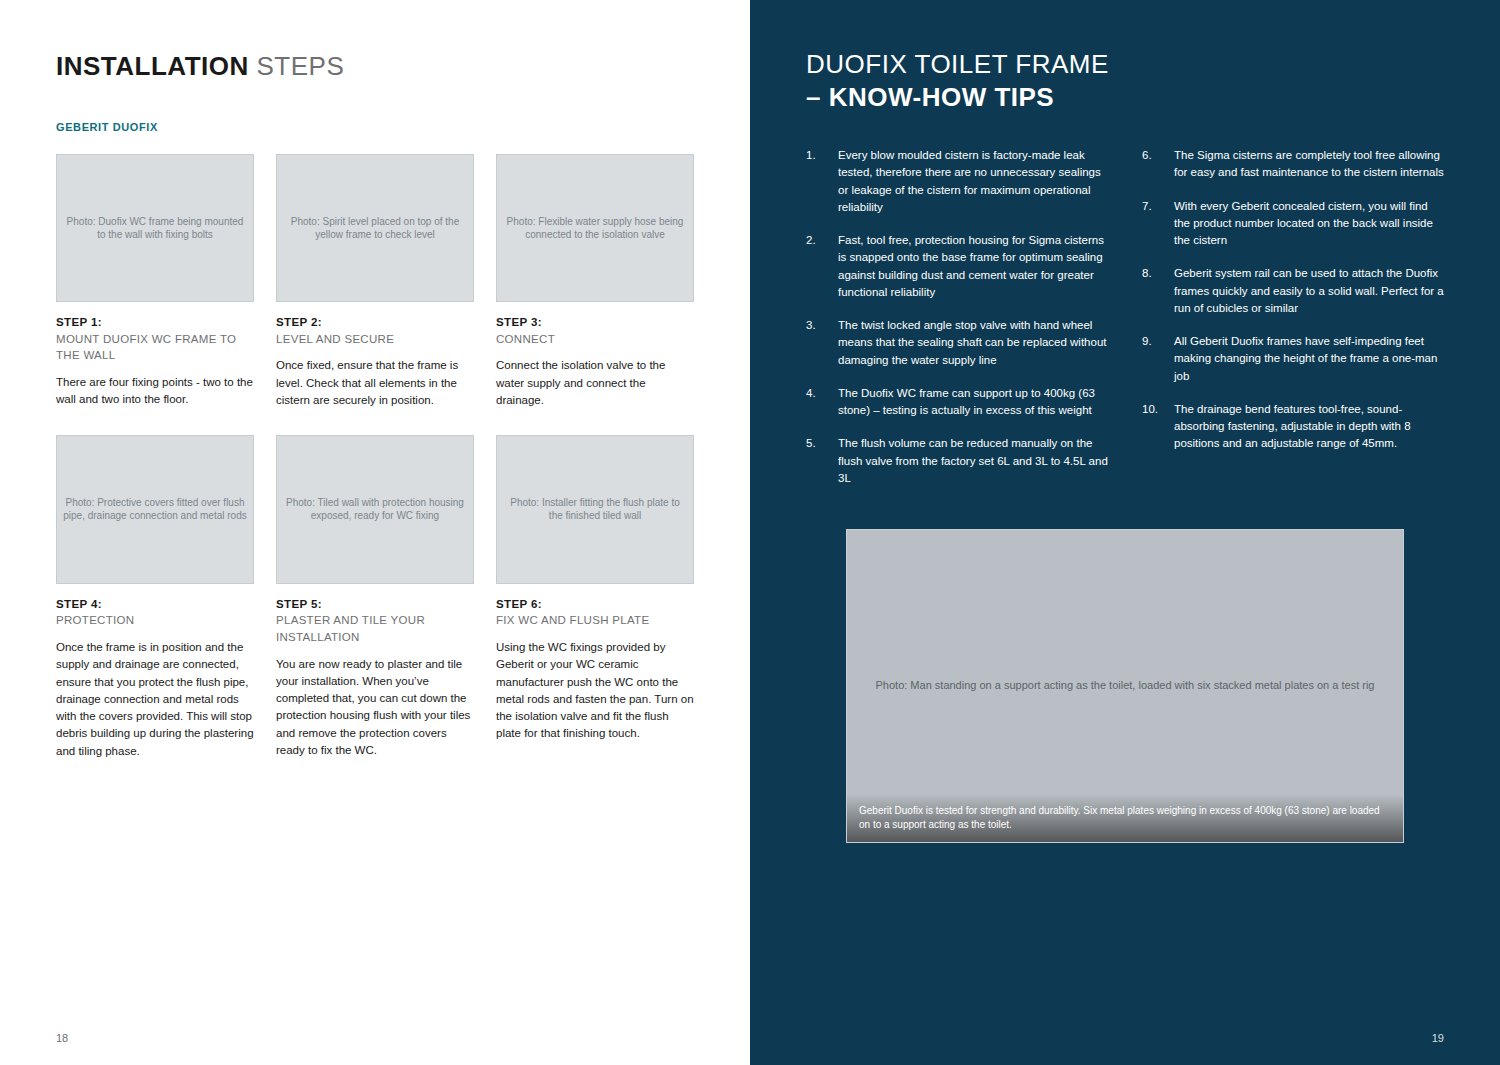INSTALLATION STEPS
GEBERIT DUOFIX
Photo: Duofix WC frame being mounted to the wall with fixing bolts
STEP 1:MOUNT DUOFIX WC FRAME TO THE WALL
There are four fixing points - two to the wall and two into the floor.
Photo: Spirit level placed on top of the yellow frame to check level
STEP 2:LEVEL AND SECURE
Once fixed, ensure that the frame is level. Check that all elements in the cistern are securely in position.
Photo: Flexible water supply hose being connected to the isolation valve
STEP 3:CONNECT
Connect the isolation valve to the water supply and connect the drainage.
Photo: Protective covers fitted over flush pipe, drainage connection and metal rods
STEP 4:PROTECTION
Once the frame is in position and the supply and drainage are connected, ensure that you protect the flush pipe, drainage connection and metal rods with the covers provided. This will stop debris building up during the plastering and tiling phase.
Photo: Tiled wall with protection housing exposed, ready for WC fixing
STEP 5:PLASTER AND TILE YOUR INSTALLATION
You are now ready to plaster and tile your installation. When you’ve completed that, you can cut down the protection housing flush with your tiles and remove the protection covers ready to fix the WC.
Photo: Installer fitting the flush plate to the finished tiled wall
STEP 6:FIX WC AND FLUSH PLATE
Using the WC fixings provided by Geberit or your WC ceramic manufacturer push the WC onto the metal rods and fasten the pan. Turn on the isolation valve and fit the flush plate for that finishing touch.
18
DUOFIX TOILET FRAME– KNOW-HOW TIPS
1. Every blow moulded cistern is factory-made leak tested, therefore there are no unnecessary sealings or leakage of the cistern for maximum operational reliability
2. Fast, tool free, protection housing for Sigma cisterns is snapped onto the base frame for optimum sealing against building dust and cement water for greater functional reliability
3. The twist locked angle stop valve with hand wheel means that the sealing shaft can be replaced without damaging the water supply line
4. The Duofix WC frame can support up to 400kg (63 stone) – testing is actually in excess of this weight
5. The flush volume can be reduced manually on the flush valve from the factory set 6L and 3L to 4.5L and 3L
6. The Sigma cisterns are completely tool free allowing for easy and fast maintenance to the cistern internals
7. With every Geberit concealed cistern, you will find the product number located on the back wall inside the cistern
8. Geberit system rail can be used to attach the Duofix frames quickly and easily to a solid wall. Perfect for a run of cubicles or similar
9. All Geberit Duofix frames have self-impeding feet making changing the height of the frame a one-man job
10. The drainage bend features tool-free, sound-absorbing fastening, adjustable in depth with 8 positions and an adjustable range of 45mm.
Photo: Man standing on a support acting as the toilet, loaded with six stacked metal plates on a test rig
Geberit Duofix is tested for strength and durability. Six metal plates weighing in excess of 400kg (63 stone) are loaded on to a support acting as the toilet.
19